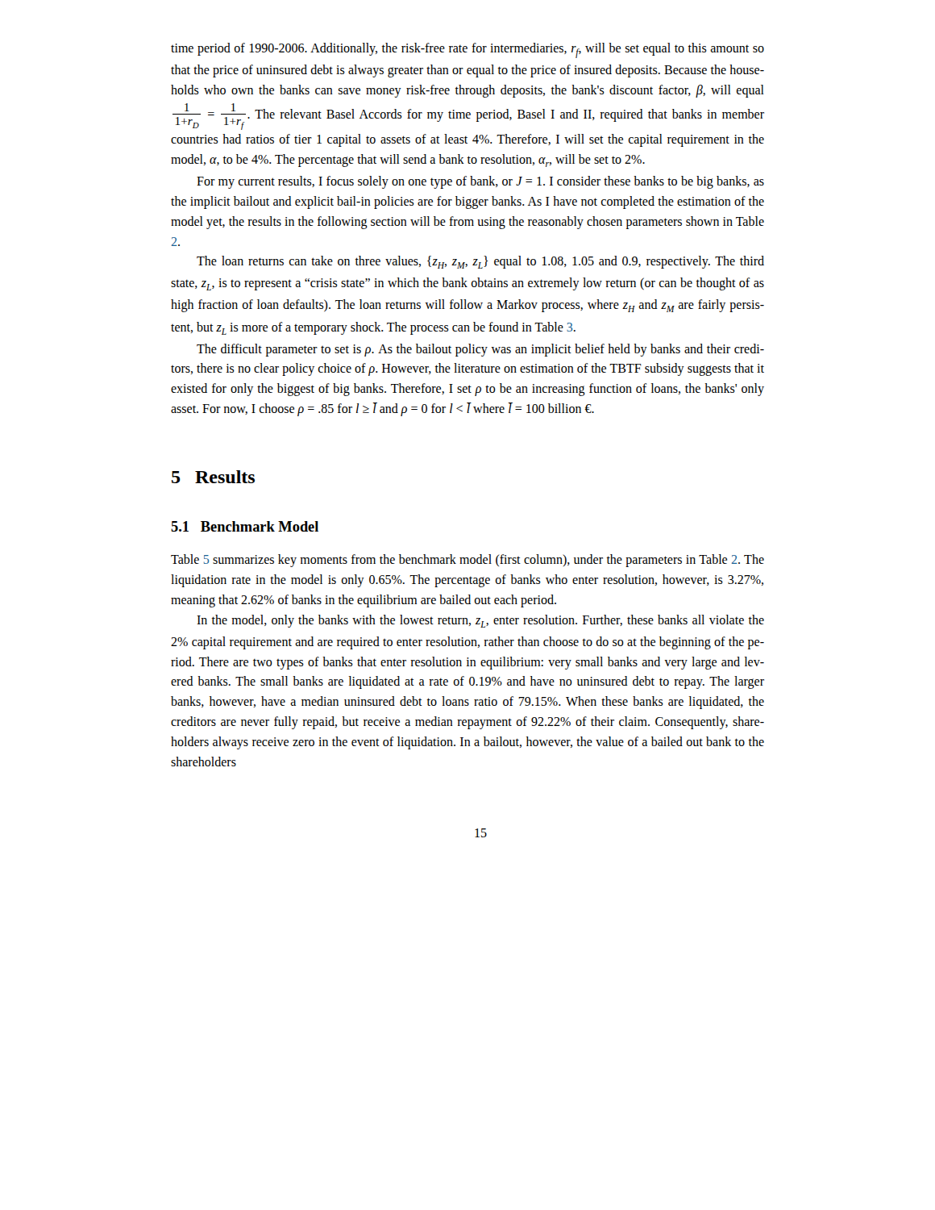time period of 1990-2006. Additionally, the risk-free rate for intermediaries, rf, will be set equal to this amount so that the price of uninsured debt is always greater than or equal to the price of insured deposits. Because the households who own the banks can save money risk-free through deposits, the bank's discount factor, β, will equal 11+rD = 11+rf. The relevant Basel Accords for my time period, Basel I and II, required that banks in member countries had ratios of tier 1 capital to assets of at least 4%. Therefore, I will set the capital requirement in the model, α, to be 4%. The percentage that will send a bank to resolution, αr, will be set to 2%.
For my current results, I focus solely on one type of bank, or J = 1. I consider these banks to be big banks, as the implicit bailout and explicit bail-in policies are for bigger banks. As I have not completed the estimation of the model yet, the results in the following section will be from using the reasonably chosen parameters shown in Table 2.
The loan returns can take on three values, {zH, zM, zL} equal to 1.08, 1.05 and 0.9, respectively. The third state, zL, is to represent a “crisis state” in which the bank obtains an extremely low return (or can be thought of as high fraction of loan defaults). The loan returns will follow a Markov process, where zH and zM are fairly persistent, but zL is more of a temporary shock. The process can be found in Table 3.
The difficult parameter to set is ρ. As the bailout policy was an implicit belief held by banks and their creditors, there is no clear policy choice of ρ. However, the literature on estimation of the TBTF subsidy suggests that it existed for only the biggest of big banks. Therefore, I set ρ to be an increasing function of loans, the banks' only asset. For now, I choose ρ = .85 for l ≥ l̄ and ρ = 0 for l < l̄ where l̄ = 100 billion €.
5 Results
5.1 Benchmark Model
Table 5 summarizes key moments from the benchmark model (first column), under the parameters in Table 2. The liquidation rate in the model is only 0.65%. The percentage of banks who enter resolution, however, is 3.27%, meaning that 2.62% of banks in the equilibrium are bailed out each period.
In the model, only the banks with the lowest return, zL, enter resolution. Further, these banks all violate the 2% capital requirement and are required to enter resolution, rather than choose to do so at the beginning of the period. There are two types of banks that enter resolution in equilibrium: very small banks and very large and levered banks. The small banks are liquidated at a rate of 0.19% and have no uninsured debt to repay. The larger banks, however, have a median uninsured debt to loans ratio of 79.15%. When these banks are liquidated, the creditors are never fully repaid, but receive a median repayment of 92.22% of their claim. Consequently, shareholders always receive zero in the event of liquidation. In a bailout, however, the value of a bailed out bank to the shareholders
15